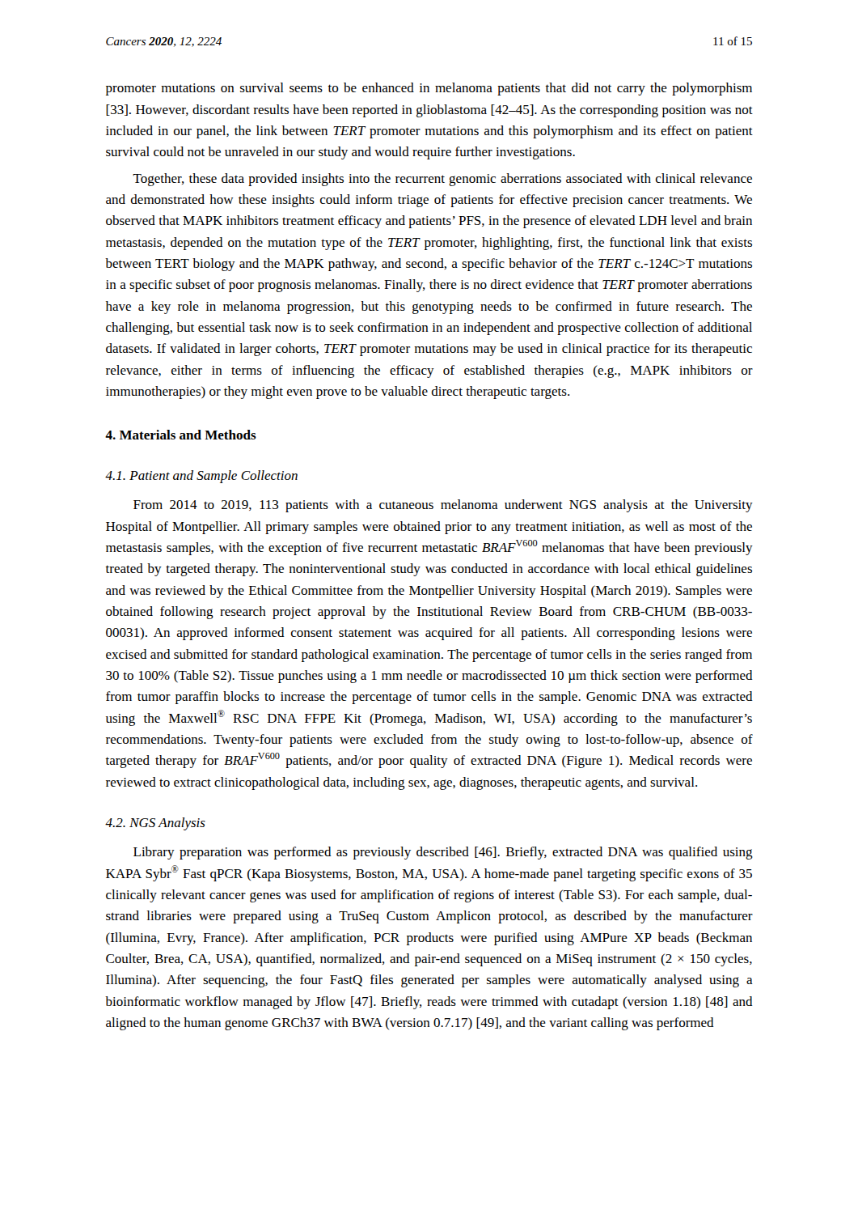Cancers 2020, 12, 2224 11 of 15
promoter mutations on survival seems to be enhanced in melanoma patients that did not carry the polymorphism [33]. However, discordant results have been reported in glioblastoma [42–45]. As the corresponding position was not included in our panel, the link between TERT promoter mutations and this polymorphism and its effect on patient survival could not be unraveled in our study and would require further investigations.
Together, these data provided insights into the recurrent genomic aberrations associated with clinical relevance and demonstrated how these insights could inform triage of patients for effective precision cancer treatments. We observed that MAPK inhibitors treatment efficacy and patients’ PFS, in the presence of elevated LDH level and brain metastasis, depended on the mutation type of the TERT promoter, highlighting, first, the functional link that exists between TERT biology and the MAPK pathway, and second, a specific behavior of the TERT c.-124C>T mutations in a specific subset of poor prognosis melanomas. Finally, there is no direct evidence that TERT promoter aberrations have a key role in melanoma progression, but this genotyping needs to be confirmed in future research. The challenging, but essential task now is to seek confirmation in an independent and prospective collection of additional datasets. If validated in larger cohorts, TERT promoter mutations may be used in clinical practice for its therapeutic relevance, either in terms of influencing the efficacy of established therapies (e.g., MAPK inhibitors or immunotherapies) or they might even prove to be valuable direct therapeutic targets.
4. Materials and Methods
4.1. Patient and Sample Collection
From 2014 to 2019, 113 patients with a cutaneous melanoma underwent NGS analysis at the University Hospital of Montpellier. All primary samples were obtained prior to any treatment initiation, as well as most of the metastasis samples, with the exception of five recurrent metastatic BRAFV600 melanomas that have been previously treated by targeted therapy. The noninterventional study was conducted in accordance with local ethical guidelines and was reviewed by the Ethical Committee from the Montpellier University Hospital (March 2019). Samples were obtained following research project approval by the Institutional Review Board from CRB-CHUM (BB-0033-00031). An approved informed consent statement was acquired for all patients. All corresponding lesions were excised and submitted for standard pathological examination. The percentage of tumor cells in the series ranged from 30 to 100% (Table S2). Tissue punches using a 1 mm needle or macrodissected 10 µm thick section were performed from tumor paraffin blocks to increase the percentage of tumor cells in the sample. Genomic DNA was extracted using the Maxwell® RSC DNA FFPE Kit (Promega, Madison, WI, USA) according to the manufacturer’s recommendations. Twenty-four patients were excluded from the study owing to lost-to-follow-up, absence of targeted therapy for BRAFV600 patients, and/or poor quality of extracted DNA (Figure 1). Medical records were reviewed to extract clinicopathological data, including sex, age, diagnoses, therapeutic agents, and survival.
4.2. NGS Analysis
Library preparation was performed as previously described [46]. Briefly, extracted DNA was qualified using KAPA Sybr® Fast qPCR (Kapa Biosystems, Boston, MA, USA). A home-made panel targeting specific exons of 35 clinically relevant cancer genes was used for amplification of regions of interest (Table S3). For each sample, dual-strand libraries were prepared using a TruSeq Custom Amplicon protocol, as described by the manufacturer (Illumina, Evry, France). After amplification, PCR products were purified using AMPure XP beads (Beckman Coulter, Brea, CA, USA), quantified, normalized, and pair-end sequenced on a MiSeq instrument (2 × 150 cycles, Illumina). After sequencing, the four FastQ files generated per samples were automatically analysed using a bioinformatic workflow managed by Jflow [47]. Briefly, reads were trimmed with cutadapt (version 1.18) [48] and aligned to the human genome GRCh37 with BWA (version 0.7.17) [49], and the variant calling was performed